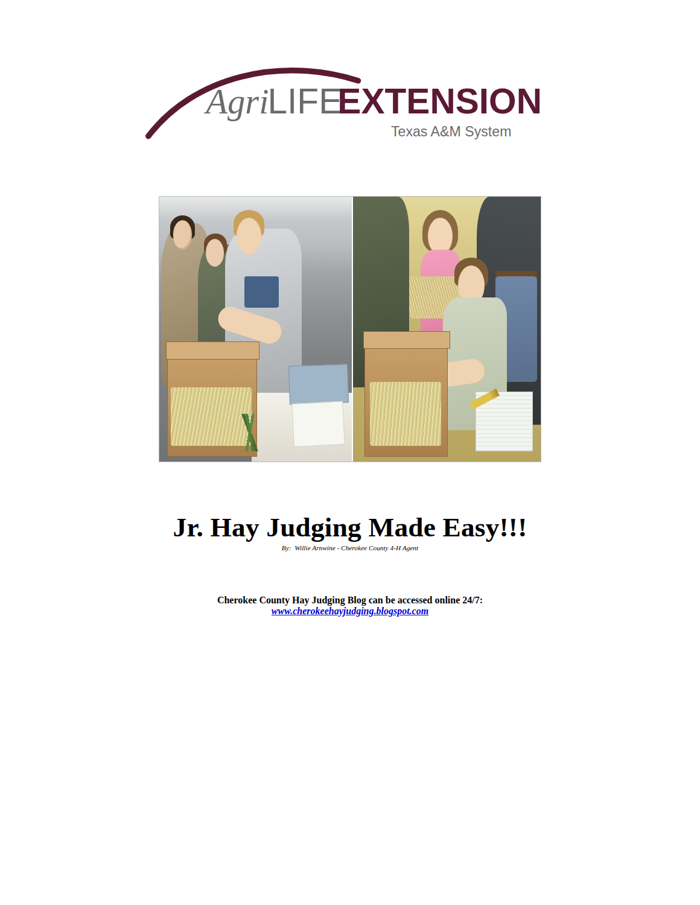Agri LIFE EXTENSION Texas A&M System
Jr. Hay Judging Made Easy!!!
By: Willie Arnwine - Cherokee County 4-H Agent
Cherokee County Hay Judging Blog can be accessed online 24/7:
www.cherokeehayjudging.blogspot.com